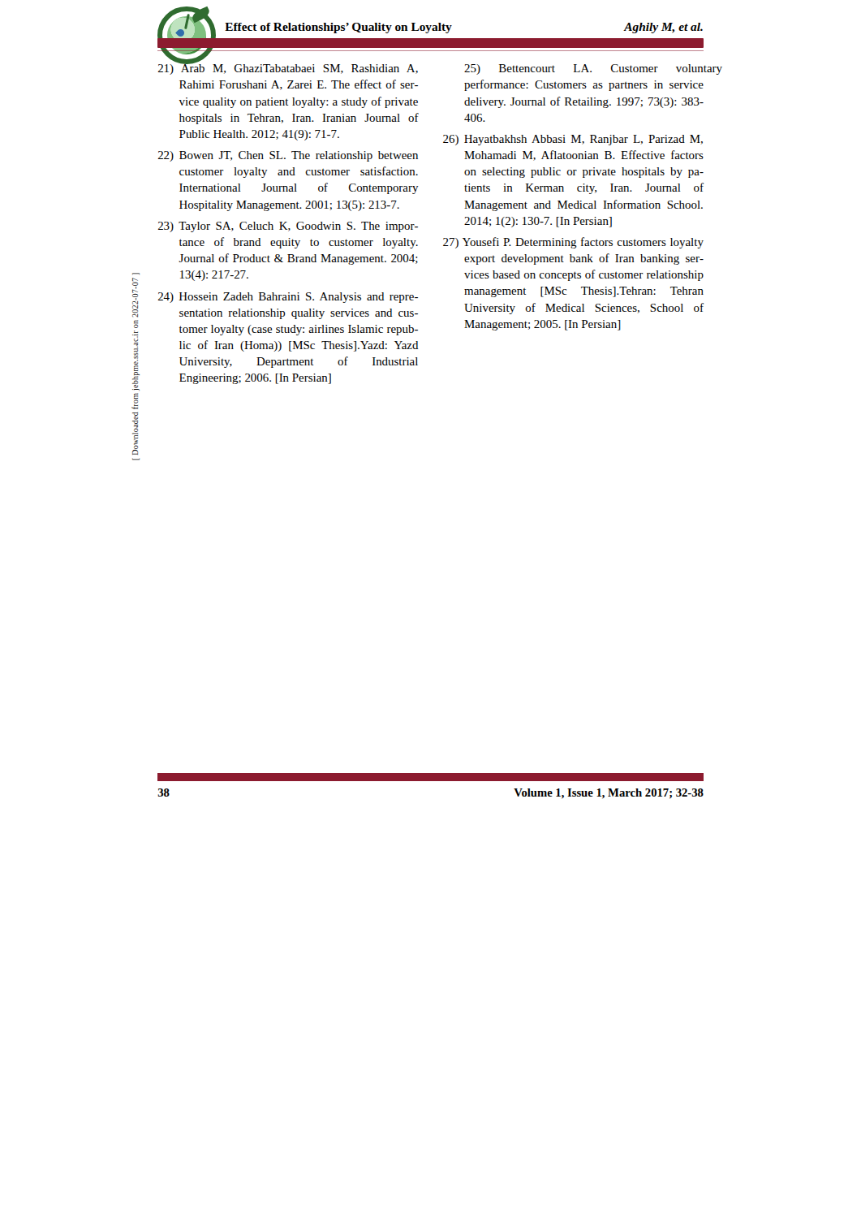[ Downloaded from jebhpme.ssu.ac.ir on 2022-07-07 ]
Effect of Relationships’ Quality on Loyalty
Aghily M, et al.
21) Arab M, GhaziTabatabaei SM, Rashidian A, Rahimi Forushani A, Zarei E. The effect of service quality on patient loyalty: a study of private hospitals in Tehran, Iran. Iranian Journal of Public Health. 2012; 41(9): 71-7.
22) Bowen JT, Chen SL. The relationship between customer loyalty and customer satisfaction. International Journal of Contemporary Hospitality Management. 2001; 13(5): 213-7.
23) Taylor SA, Celuch K, Goodwin S. The importance of brand equity to customer loyalty. Journal of Product & Brand Management. 2004; 13(4): 217-27.
24) Hossein Zadeh Bahraini S. Analysis and representation relationship quality services and customer loyalty (case study: airlines Islamic republic of Iran (Homa)) [MSc Thesis].Yazd: Yazd University, Department of Industrial Engineering; 2006. [In Persian]
25) Bettencourt LA. Customer voluntary performance: Customers as partners in service delivery. Journal of Retailing. 1997; 73(3): 383-406.
26) Hayatbakhsh Abbasi M, Ranjbar L, Parizad M, Mohamadi M, Aflatoonian B. Effective factors on selecting public or private hospitals by patients in Kerman city, Iran. Journal of Management and Medical Information School. 2014; 1(2): 130-7. [In Persian]
27) Yousefi P. Determining factors customers loyalty export development bank of Iran banking services based on concepts of customer relationship management [MSc Thesis].Tehran: Tehran University of Medical Sciences, School of Management; 2005. [In Persian]
38
Volume 1, Issue 1, March 2017; 32-38